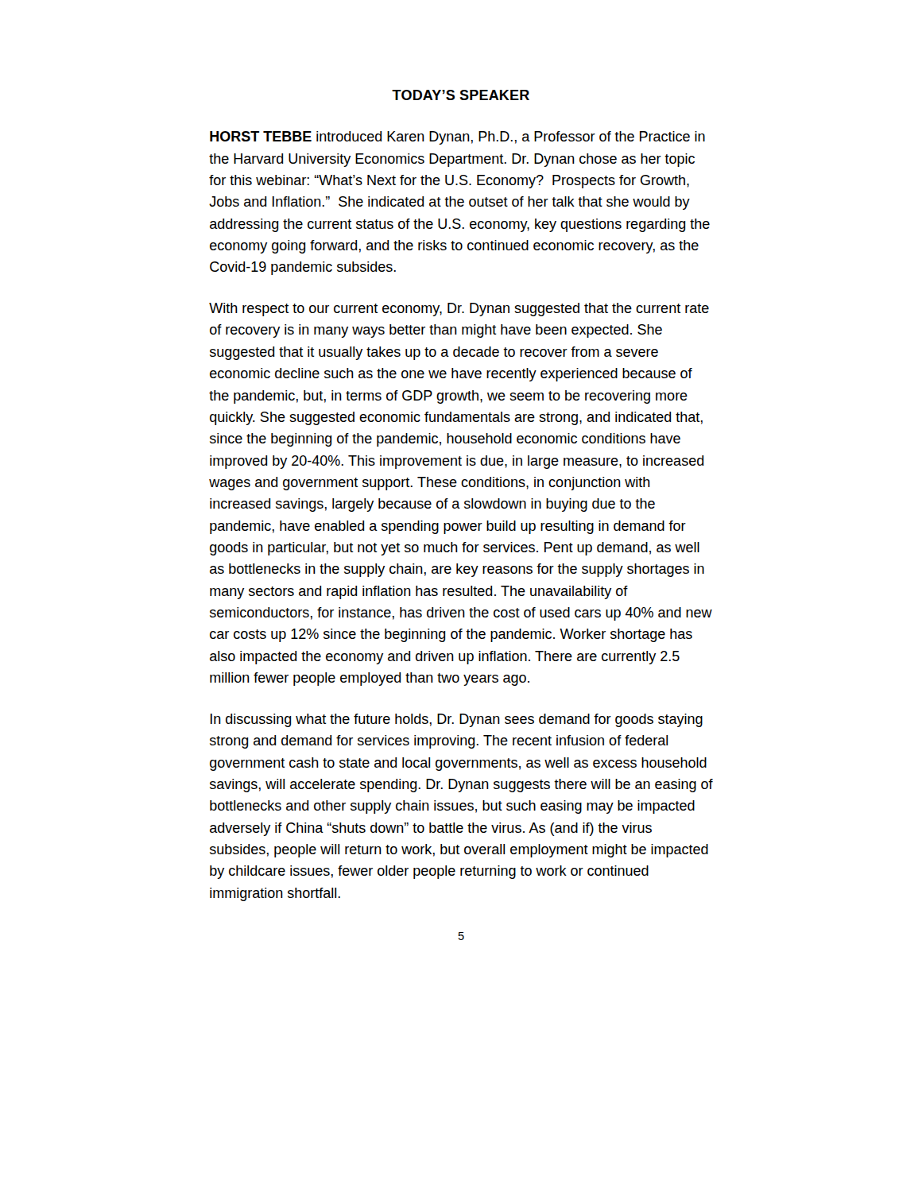TODAY’S SPEAKER
HORST TEBBE introduced Karen Dynan, Ph.D., a Professor of the Practice in the Harvard University Economics Department. Dr. Dynan chose as her topic for this webinar: “What’s Next for the U.S. Economy? Prospects for Growth, Jobs and Inflation.” She indicated at the outset of her talk that she would by addressing the current status of the U.S. economy, key questions regarding the economy going forward, and the risks to continued economic recovery, as the Covid-19 pandemic subsides.
With respect to our current economy, Dr. Dynan suggested that the current rate of recovery is in many ways better than might have been expected. She suggested that it usually takes up to a decade to recover from a severe economic decline such as the one we have recently experienced because of the pandemic, but, in terms of GDP growth, we seem to be recovering more quickly. She suggested economic fundamentals are strong, and indicated that, since the beginning of the pandemic, household economic conditions have improved by 20-40%. This improvement is due, in large measure, to increased wages and government support. These conditions, in conjunction with increased savings, largely because of a slowdown in buying due to the pandemic, have enabled a spending power build up resulting in demand for goods in particular, but not yet so much for services. Pent up demand, as well as bottlenecks in the supply chain, are key reasons for the supply shortages in many sectors and rapid inflation has resulted. The unavailability of semiconductors, for instance, has driven the cost of used cars up 40% and new car costs up 12% since the beginning of the pandemic. Worker shortage has also impacted the economy and driven up inflation. There are currently 2.5 million fewer people employed than two years ago.
In discussing what the future holds, Dr. Dynan sees demand for goods staying strong and demand for services improving. The recent infusion of federal government cash to state and local governments, as well as excess household savings, will accelerate spending. Dr. Dynan suggests there will be an easing of bottlenecks and other supply chain issues, but such easing may be impacted adversely if China “shuts down” to battle the virus. As (and if) the virus subsides, people will return to work, but overall employment might be impacted by childcare issues, fewer older people returning to work or continued immigration shortfall.
5